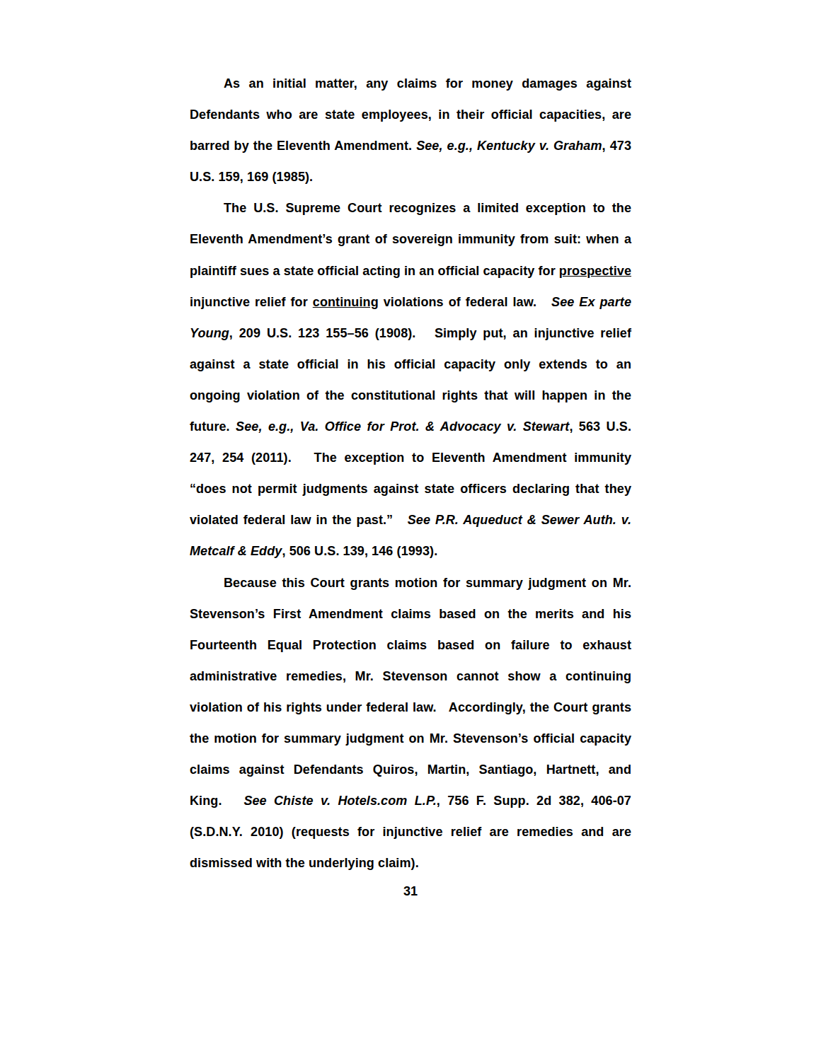As an initial matter, any claims for money damages against Defendants who are state employees, in their official capacities, are barred by the Eleventh Amendment. See, e.g., Kentucky v. Graham, 473 U.S. 159, 169 (1985).
The U.S. Supreme Court recognizes a limited exception to the Eleventh Amendment’s grant of sovereign immunity from suit: when a plaintiff sues a state official acting in an official capacity for prospective injunctive relief for continuing violations of federal law. See Ex parte Young, 209 U.S. 123 155–56 (1908). Simply put, an injunctive relief against a state official in his official capacity only extends to an ongoing violation of the constitutional rights that will happen in the future. See, e.g., Va. Office for Prot. & Advocacy v. Stewart, 563 U.S. 247, 254 (2011). The exception to Eleventh Amendment immunity “does not permit judgments against state officers declaring that they violated federal law in the past.” See P.R. Aqueduct & Sewer Auth. v. Metcalf & Eddy, 506 U.S. 139, 146 (1993).
Because this Court grants motion for summary judgment on Mr. Stevenson’s First Amendment claims based on the merits and his Fourteenth Equal Protection claims based on failure to exhaust administrative remedies, Mr. Stevenson cannot show a continuing violation of his rights under federal law. Accordingly, the Court grants the motion for summary judgment on Mr. Stevenson’s official capacity claims against Defendants Quiros, Martin, Santiago, Hartnett, and King. See Chiste v. Hotels.com L.P., 756 F. Supp. 2d 382, 406-07 (S.D.N.Y. 2010) (requests for injunctive relief are remedies and are dismissed with the underlying claim).
31